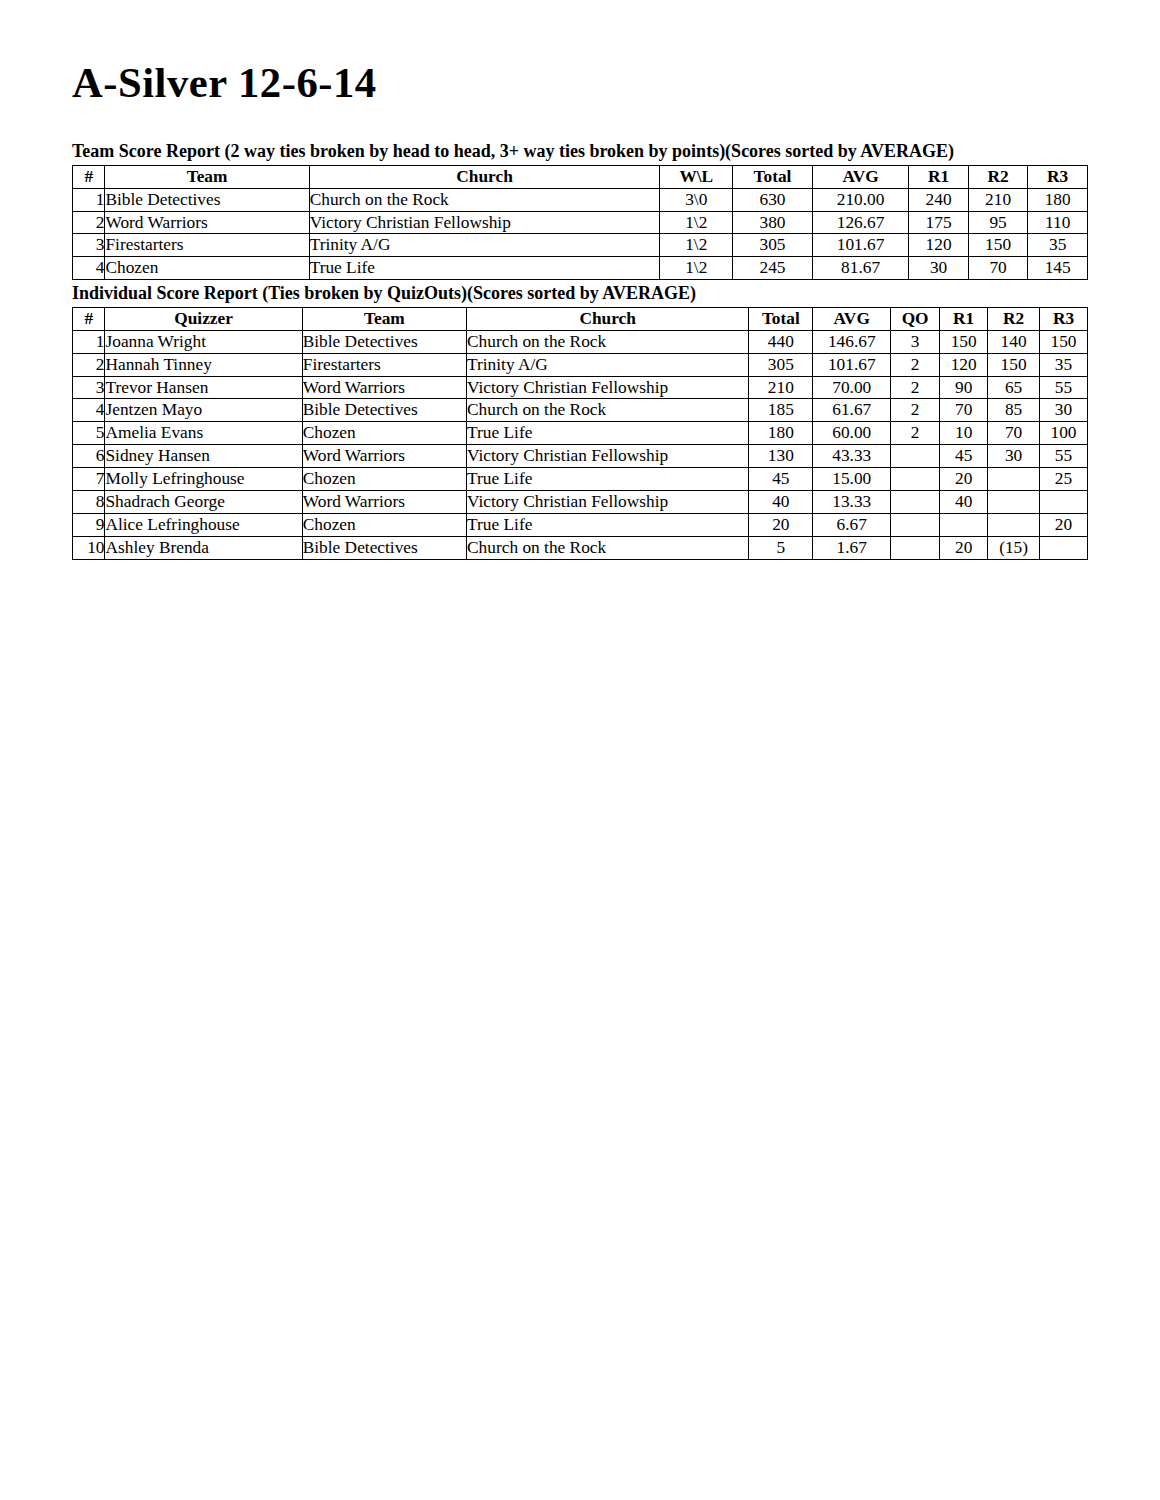A-Silver 12-6-14
Team Score Report (2 way ties broken by head to head, 3+ way ties broken by points)(Scores sorted by AVERAGE)
| # | Team | Church | W\L | Total | AVG | R1 | R2 | R3 |
| --- | --- | --- | --- | --- | --- | --- | --- | --- |
| 1 | Bible Detectives | Church on the Rock | 3\0 | 630 | 210.00 | 240 | 210 | 180 |
| 2 | Word Warriors | Victory Christian Fellowship | 1\2 | 380 | 126.67 | 175 | 95 | 110 |
| 3 | Firestarters | Trinity A/G | 1\2 | 305 | 101.67 | 120 | 150 | 35 |
| 4 | Chozen | True Life | 1\2 | 245 | 81.67 | 30 | 70 | 145 |
Individual Score Report (Ties broken by QuizOuts)(Scores sorted by AVERAGE)
| # | Quizzer | Team | Church | Total | AVG | QO | R1 | R2 | R3 |
| --- | --- | --- | --- | --- | --- | --- | --- | --- | --- |
| 1 | Joanna Wright | Bible Detectives | Church on the Rock | 440 | 146.67 | 3 | 150 | 140 | 150 |
| 2 | Hannah Tinney | Firestarters | Trinity A/G | 305 | 101.67 | 2 | 120 | 150 | 35 |
| 3 | Trevor Hansen | Word Warriors | Victory Christian Fellowship | 210 | 70.00 | 2 | 90 | 65 | 55 |
| 4 | Jentzen Mayo | Bible Detectives | Church on the Rock | 185 | 61.67 | 2 | 70 | 85 | 30 |
| 5 | Amelia Evans | Chozen | True Life | 180 | 60.00 | 2 | 10 | 70 | 100 |
| 6 | Sidney Hansen | Word Warriors | Victory Christian Fellowship | 130 | 43.33 | | 45 | 30 | 55 |
| 7 | Molly Lefringhouse | Chozen | True Life | 45 | 15.00 | | 20 | | 25 |
| 8 | Shadrach George | Word Warriors | Victory Christian Fellowship | 40 | 13.33 | | 40 | | |
| 9 | Alice Lefringhouse | Chozen | True Life | 20 | 6.67 | | | | 20 |
| 10 | Ashley Brenda | Bible Detectives | Church on the Rock | 5 | 1.67 | | 20 | (15) | |